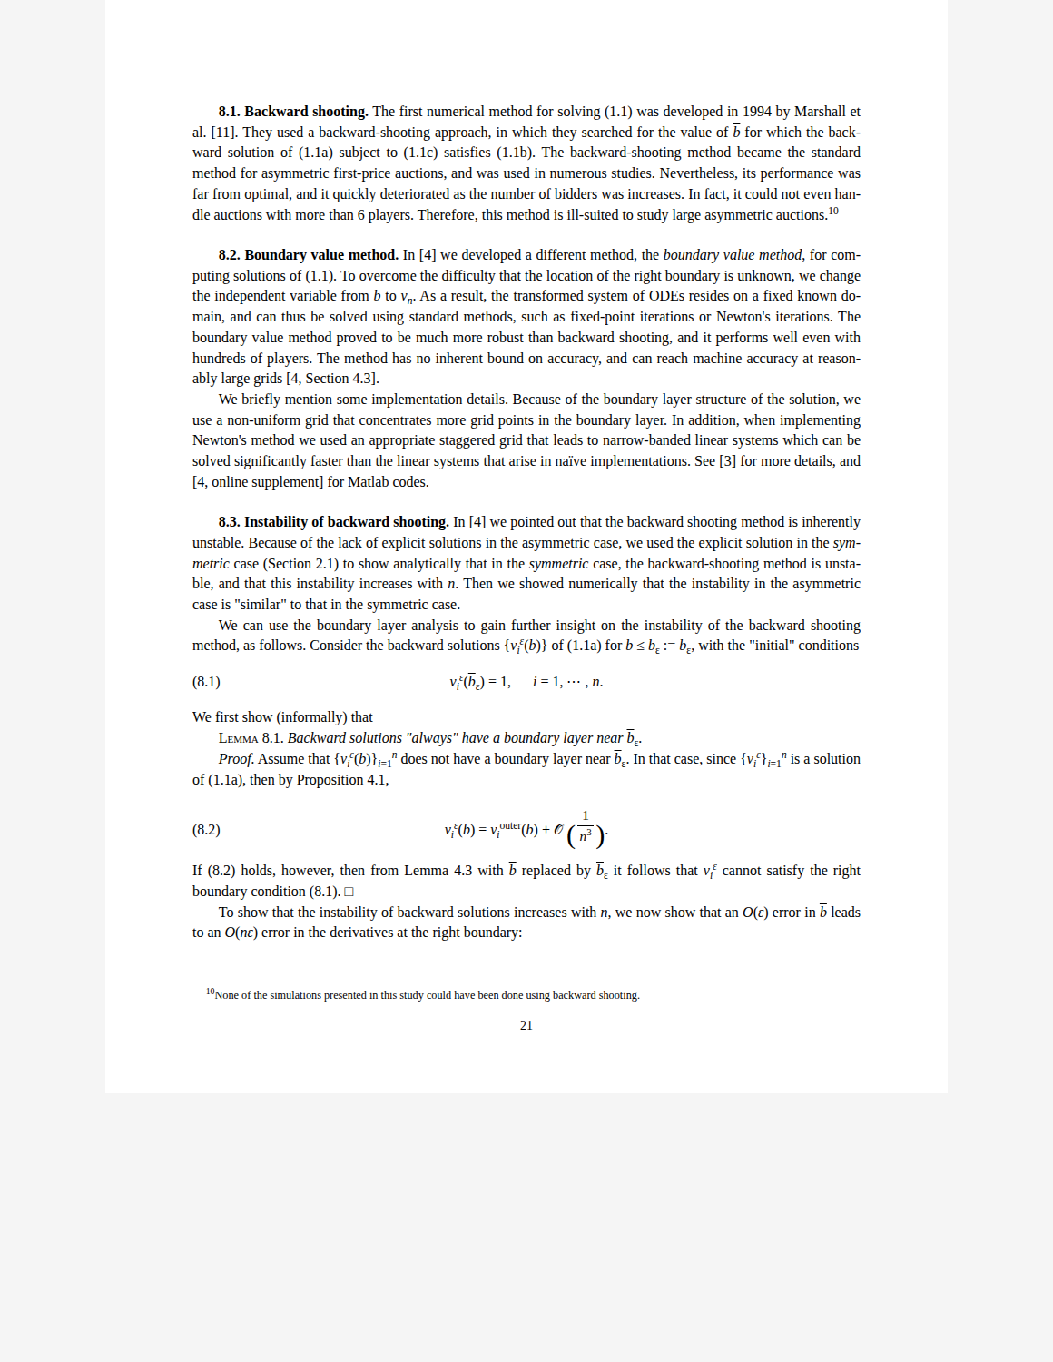8.1. Backward shooting. The first numerical method for solving (1.1) was developed in 1994 by Marshall et al. [11]. They used a backward-shooting approach, in which they searched for the value of b for which the backward solution of (1.1a) subject to (1.1c) satisfies (1.1b). The backward-shooting method became the standard method for asymmetric first-price auctions, and was used in numerous studies. Nevertheless, its performance was far from optimal, and it quickly deteriorated as the number of bidders was increases. In fact, it could not even handle auctions with more than 6 players. Therefore, this method is ill-suited to study large asymmetric auctions.10
8.2. Boundary value method. In [4] we developed a different method, the boundary value method, for computing solutions of (1.1). To overcome the difficulty that the location of the right boundary is unknown, we change the independent variable from b to vn. As a result, the transformed system of ODEs resides on a fixed known domain, and can thus be solved using standard methods, such as fixed-point iterations or Newton's iterations. The boundary value method proved to be much more robust than backward shooting, and it performs well even with hundreds of players. The method has no inherent bound on accuracy, and can reach machine accuracy at reasonably large grids [4, Section 4.3].
We briefly mention some implementation details. Because of the boundary layer structure of the solution, we use a non-uniform grid that concentrates more grid points in the boundary layer. In addition, when implementing Newton's method we used an appropriate staggered grid that leads to narrow-banded linear systems which can be solved significantly faster than the linear systems that arise in naïve implementations. See [3] for more details, and [4, online supplement] for Matlab codes.
8.3. Instability of backward shooting. In [4] we pointed out that the backward shooting method is inherently unstable. Because of the lack of explicit solutions in the asymmetric case, we used the explicit solution in the symmetric case (Section 2.1) to show analytically that in the symmetric case, the backward-shooting method is unstable, and that this instability increases with n. Then we showed numerically that the instability in the asymmetric case is "similar" to that in the symmetric case.
We can use the boundary layer analysis to gain further insight on the instability of the backward shooting method, as follows. Consider the backward solutions {viε(b)} of (1.1a) for b ≤ bε := bε, with the "initial" conditions
(8.1) viε(bε) = 1, i = 1, ⋯ , n.
We first show (informally) that
Lemma 8.1. Backward solutions "always" have a boundary layer near bε.
Proof. Assume that {viε(b)}i=1n does not have a boundary layer near bε. In that case, since {viε}i=1n is a solution of (1.1a), then by Proposition 4.1,
(8.2) viε(b) = viouter(b) + 𝒪 (1 n3).
If (8.2) holds, however, then from Lemma 4.3 with b replaced by bε it follows that viε cannot satisfy the right boundary condition (8.1). □
To show that the instability of backward solutions increases with n, we now show that an O(ε) error in b leads to an O(nε) error in the derivatives at the right boundary:
10None of the simulations presented in this study could have been done using backward shooting.
21